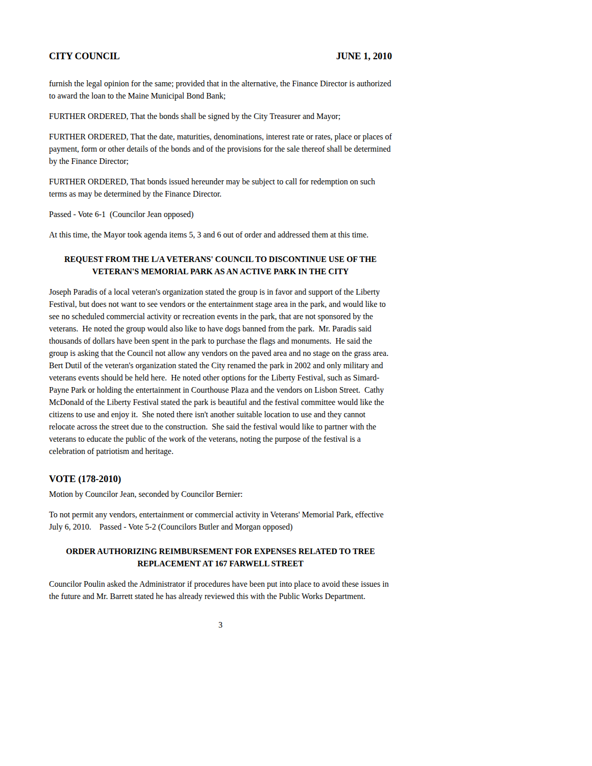CITY COUNCIL JUNE 1, 2010
furnish the legal opinion for the same; provided that in the alternative, the Finance Director is authorized to award the loan to the Maine Municipal Bond Bank;
FURTHER ORDERED, That the bonds shall be signed by the City Treasurer and Mayor;
FURTHER ORDERED, That the date, maturities, denominations, interest rate or rates, place or places of payment, form or other details of the bonds and of the provisions for the sale thereof shall be determined by the Finance Director;
FURTHER ORDERED, That bonds issued hereunder may be subject to call for redemption on such terms as may be determined by the Finance Director.
Passed - Vote 6-1 (Councilor Jean opposed)
At this time, the Mayor took agenda items 5, 3 and 6 out of order and addressed them at this time.
Request from the L/A Veterans' Council to Discontinue Use of the Veteran's Memorial Park as an Active Park in the City
Joseph Paradis of a local veteran's organization stated the group is in favor and support of the Liberty Festival, but does not want to see vendors or the entertainment stage area in the park, and would like to see no scheduled commercial activity or recreation events in the park, that are not sponsored by the veterans. He noted the group would also like to have dogs banned from the park. Mr. Paradis said thousands of dollars have been spent in the park to purchase the flags and monuments. He said the group is asking that the Council not allow any vendors on the paved area and no stage on the grass area. Bert Dutil of the veteran's organization stated the City renamed the park in 2002 and only military and veterans events should be held here. He noted other options for the Liberty Festival, such as Simard-Payne Park or holding the entertainment in Courthouse Plaza and the vendors on Lisbon Street. Cathy McDonald of the Liberty Festival stated the park is beautiful and the festival committee would like the citizens to use and enjoy it. She noted there isn't another suitable location to use and they cannot relocate across the street due to the construction. She said the festival would like to partner with the veterans to educate the public of the work of the veterans, noting the purpose of the festival is a celebration of patriotism and heritage.
VOTE (178-2010)
Motion by Councilor Jean, seconded by Councilor Bernier:
To not permit any vendors, entertainment or commercial activity in Veterans' Memorial Park, effective July 6, 2010. Passed - Vote 5-2 (Councilors Butler and Morgan opposed)
Order Authorizing Reimbursement for Expenses Related to Tree Replacement at 167 Farwell Street
Councilor Poulin asked the Administrator if procedures have been put into place to avoid these issues in the future and Mr. Barrett stated he has already reviewed this with the Public Works Department.
3